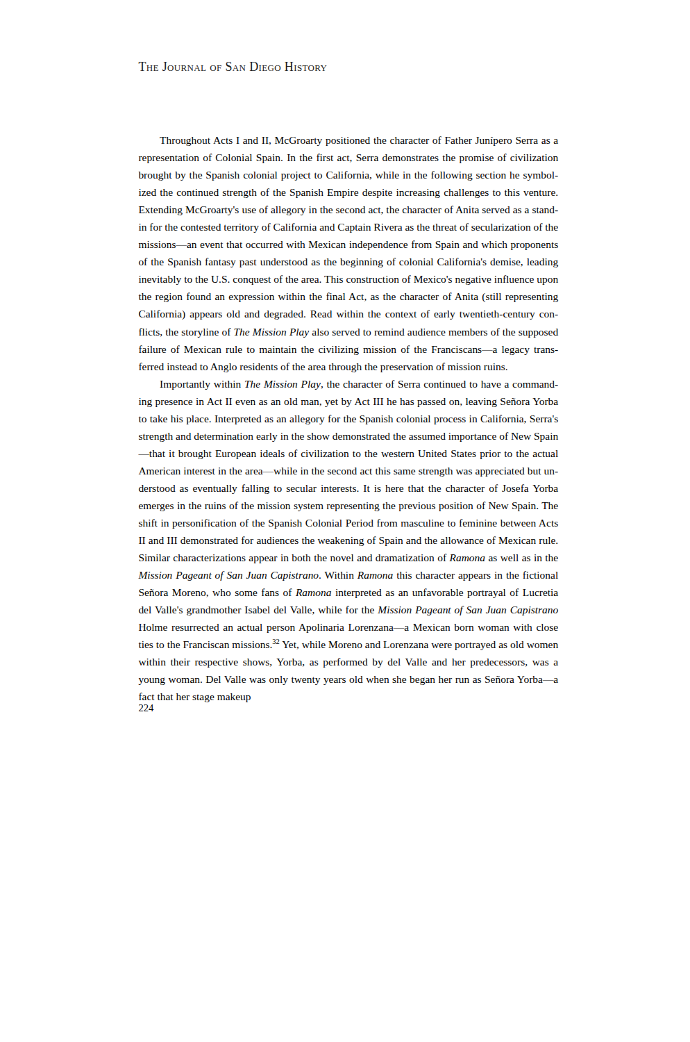The Journal of San Diego History
Throughout Acts I and II, McGroarty positioned the character of Father Junípero Serra as a representation of Colonial Spain. In the first act, Serra demonstrates the promise of civilization brought by the Spanish colonial project to California, while in the following section he symbolized the continued strength of the Spanish Empire despite increasing challenges to this venture. Extending McGroarty's use of allegory in the second act, the character of Anita served as a stand-in for the contested territory of California and Captain Rivera as the threat of secularization of the missions—an event that occurred with Mexican independence from Spain and which proponents of the Spanish fantasy past understood as the beginning of colonial California's demise, leading inevitably to the U.S. conquest of the area. This construction of Mexico's negative influence upon the region found an expression within the final Act, as the character of Anita (still representing California) appears old and degraded. Read within the context of early twentieth-century conflicts, the storyline of The Mission Play also served to remind audience members of the supposed failure of Mexican rule to maintain the civilizing mission of the Franciscans—a legacy transferred instead to Anglo residents of the area through the preservation of mission ruins.
Importantly within The Mission Play, the character of Serra continued to have a commanding presence in Act II even as an old man, yet by Act III he has passed on, leaving Señora Yorba to take his place. Interpreted as an allegory for the Spanish colonial process in California, Serra's strength and determination early in the show demonstrated the assumed importance of New Spain—that it brought European ideals of civilization to the western United States prior to the actual American interest in the area—while in the second act this same strength was appreciated but understood as eventually falling to secular interests. It is here that the character of Josefa Yorba emerges in the ruins of the mission system representing the previous position of New Spain. The shift in personification of the Spanish Colonial Period from masculine to feminine between Acts II and III demonstrated for audiences the weakening of Spain and the allowance of Mexican rule. Similar characterizations appear in both the novel and dramatization of Ramona as well as in the Mission Pageant of San Juan Capistrano. Within Ramona this character appears in the fictional Señora Moreno, who some fans of Ramona interpreted as an unfavorable portrayal of Lucretia del Valle's grandmother Isabel del Valle, while for the Mission Pageant of San Juan Capistrano Holme resurrected an actual person Apolinaria Lorenzana—a Mexican born woman with close ties to the Franciscan missions.32 Yet, while Moreno and Lorenzana were portrayed as old women within their respective shows, Yorba, as performed by del Valle and her predecessors, was a young woman. Del Valle was only twenty years old when she began her run as Señora Yorba—a fact that her stage makeup
224